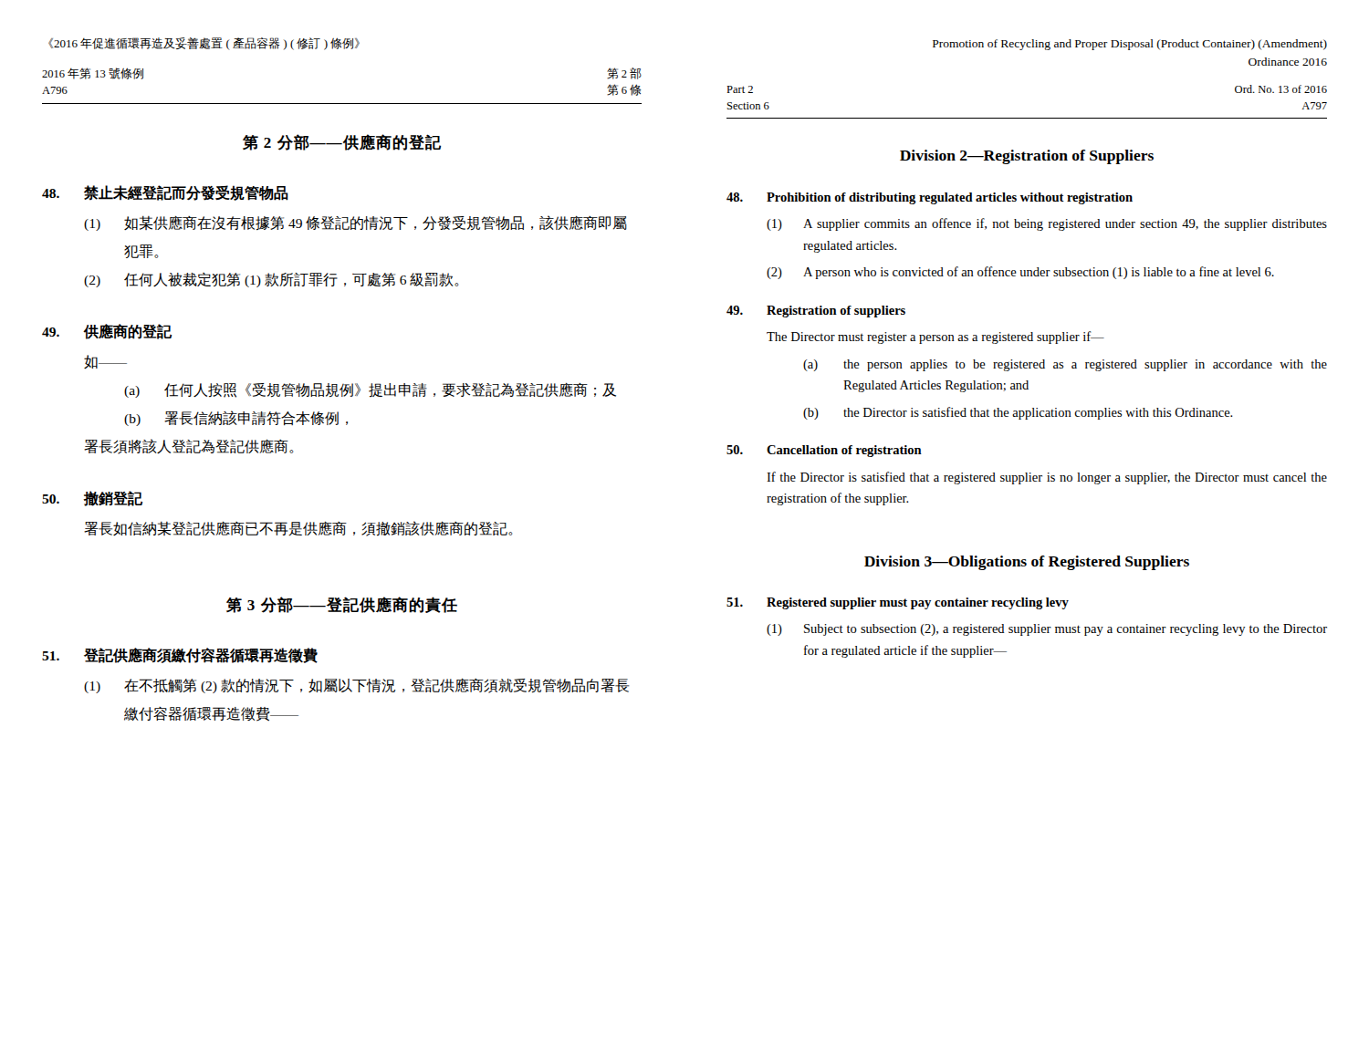《2016 年促進循環再造及妥善處置 ( 產品容器 ) ( 修訂 ) 條例》
2016 年第 13 號條例
第 2 部
A796
第 6 條
第 2 分部——供應商的登記
48.
禁止未經登記而分發受規管物品
(1)
如某供應商在沒有根據第 49 條登記的情況下，分發受規管物品，該供應商即屬犯罪。
(2)
任何人被裁定犯第 (1) 款所訂罪行，可處第 6 級罰款。
49.
供應商的登記
如——
(a)
任何人按照《受規管物品規例》提出申請，要求登記為登記供應商；及
(b)
署長信納該申請符合本條例，
署長須將該人登記為登記供應商。
50.
撤銷登記
署長如信納某登記供應商已不再是供應商，須撤銷該供應商的登記。
第 3 分部——登記供應商的責任
51.
登記供應商須繳付容器循環再造徵費
(1)
在不抵觸第 (2) 款的情況下，如屬以下情況，登記供應商須就受規管物品向署長繳付容器循環再造徵費——
Promotion of Recycling and Proper Disposal (Product Container) (Amendment)
Ordinance 2016
Part 2
Ord. No. 13 of 2016
Section 6
A797
Division 2—Registration of Suppliers
48.
Prohibition of distributing regulated articles without registration
(1)
A supplier commits an offence if, not being registered under section 49, the supplier distributes regulated articles.
(2)
A person who is convicted of an offence under subsection (1) is liable to a fine at level 6.
49.
Registration of suppliers
The Director must register a person as a registered supplier if—
(a)
the person applies to be registered as a registered supplier in accordance with the Regulated Articles Regulation; and
(b)
the Director is satisfied that the application complies with this Ordinance.
50.
Cancellation of registration
If the Director is satisfied that a registered supplier is no longer a supplier, the Director must cancel the registration of the supplier.
Division 3—Obligations of Registered Suppliers
51.
Registered supplier must pay container recycling levy
(1)
Subject to subsection (2), a registered supplier must pay a container recycling levy to the Director for a regulated article if the supplier—